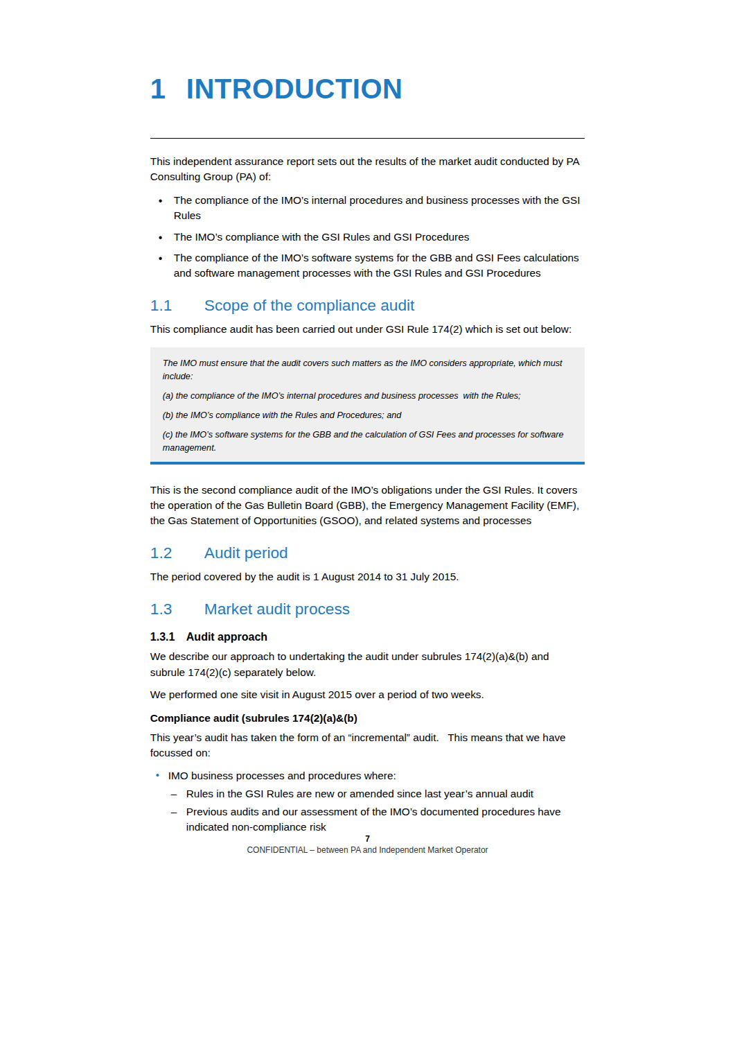1 INTRODUCTION
This independent assurance report sets out the results of the market audit conducted by PA Consulting Group (PA) of:
The compliance of the IMO’s internal procedures and business processes with the GSI Rules
The IMO’s compliance with the GSI Rules and GSI Procedures
The compliance of the IMO’s software systems for the GBB and GSI Fees calculations and software management processes with the GSI Rules and GSI Procedures
1.1 Scope of the compliance audit
This compliance audit has been carried out under GSI Rule 174(2) which is set out below:
The IMO must ensure that the audit covers such matters as the IMO considers appropriate, which must include:
(a) the compliance of the IMO’s internal procedures and business processes with the Rules;
(b) the IMO’s compliance with the Rules and Procedures; and
(c) the IMO’s software systems for the GBB and the calculation of GSI Fees and processes for software management.
This is the second compliance audit of the IMO’s obligations under the GSI Rules. It covers the operation of the Gas Bulletin Board (GBB), the Emergency Management Facility (EMF), the Gas Statement of Opportunities (GSOO), and related systems and processes
1.2 Audit period
The period covered by the audit is 1 August 2014 to 31 July 2015.
1.3 Market audit process
1.3.1 Audit approach
We describe our approach to undertaking the audit under subrules 174(2)(a)&(b) and subrule 174(2)(c) separately below.
We performed one site visit in August 2015 over a period of two weeks.
Compliance audit (subrules 174(2)(a)&(b)
This year’s audit has taken the form of an “incremental” audit. This means that we have focussed on:
IMO business processes and procedures where:
Rules in the GSI Rules are new or amended since last year’s annual audit
Previous audits and our assessment of the IMO’s documented procedures have indicated non-compliance risk
7
CONFIDENTIAL – between PA and Independent Market Operator